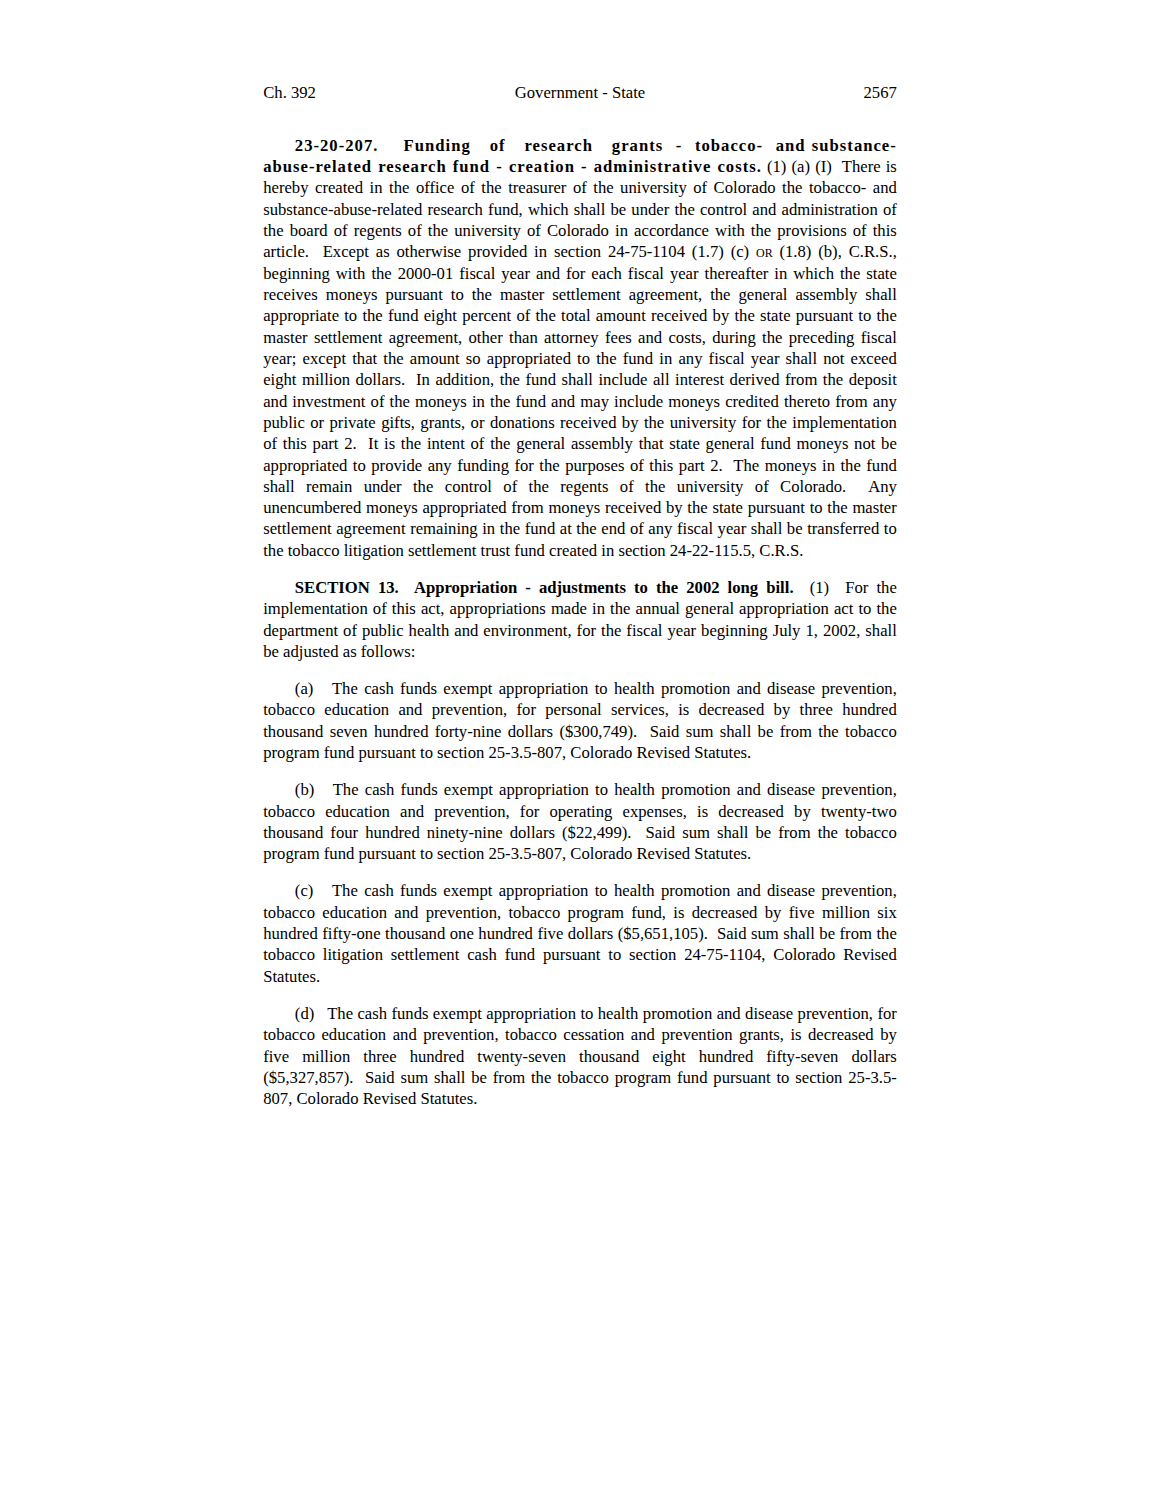Ch. 392
Government - State
2567
23-20-207. Funding of research grants - tobacco- and substance-abuse-related research fund - creation - administrative costs. (1) (a) (I) There is hereby created in the office of the treasurer of the university of Colorado the tobacco- and substance-abuse-related research fund, which shall be under the control and administration of the board of regents of the university of Colorado in accordance with the provisions of this article. Except as otherwise provided in section 24-75-1104 (1.7) (c) or (1.8) (b), C.R.S., beginning with the 2000-01 fiscal year and for each fiscal year thereafter in which the state receives moneys pursuant to the master settlement agreement, the general assembly shall appropriate to the fund eight percent of the total amount received by the state pursuant to the master settlement agreement, other than attorney fees and costs, during the preceding fiscal year; except that the amount so appropriated to the fund in any fiscal year shall not exceed eight million dollars. In addition, the fund shall include all interest derived from the deposit and investment of the moneys in the fund and may include moneys credited thereto from any public or private gifts, grants, or donations received by the university for the implementation of this part 2. It is the intent of the general assembly that state general fund moneys not be appropriated to provide any funding for the purposes of this part 2. The moneys in the fund shall remain under the control of the regents of the university of Colorado. Any unencumbered moneys appropriated from moneys received by the state pursuant to the master settlement agreement remaining in the fund at the end of any fiscal year shall be transferred to the tobacco litigation settlement trust fund created in section 24-22-115.5, C.R.S.
SECTION 13. Appropriation - adjustments to the 2002 long bill. (1) For the implementation of this act, appropriations made in the annual general appropriation act to the department of public health and environment, for the fiscal year beginning July 1, 2002, shall be adjusted as follows:
(a) The cash funds exempt appropriation to health promotion and disease prevention, tobacco education and prevention, for personal services, is decreased by three hundred thousand seven hundred forty-nine dollars ($300,749). Said sum shall be from the tobacco program fund pursuant to section 25-3.5-807, Colorado Revised Statutes.
(b) The cash funds exempt appropriation to health promotion and disease prevention, tobacco education and prevention, for operating expenses, is decreased by twenty-two thousand four hundred ninety-nine dollars ($22,499). Said sum shall be from the tobacco program fund pursuant to section 25-3.5-807, Colorado Revised Statutes.
(c) The cash funds exempt appropriation to health promotion and disease prevention, tobacco education and prevention, tobacco program fund, is decreased by five million six hundred fifty-one thousand one hundred five dollars ($5,651,105). Said sum shall be from the tobacco litigation settlement cash fund pursuant to section 24-75-1104, Colorado Revised Statutes.
(d) The cash funds exempt appropriation to health promotion and disease prevention, for tobacco education and prevention, tobacco cessation and prevention grants, is decreased by five million three hundred twenty-seven thousand eight hundred fifty-seven dollars ($5,327,857). Said sum shall be from the tobacco program fund pursuant to section 25-3.5-807, Colorado Revised Statutes.